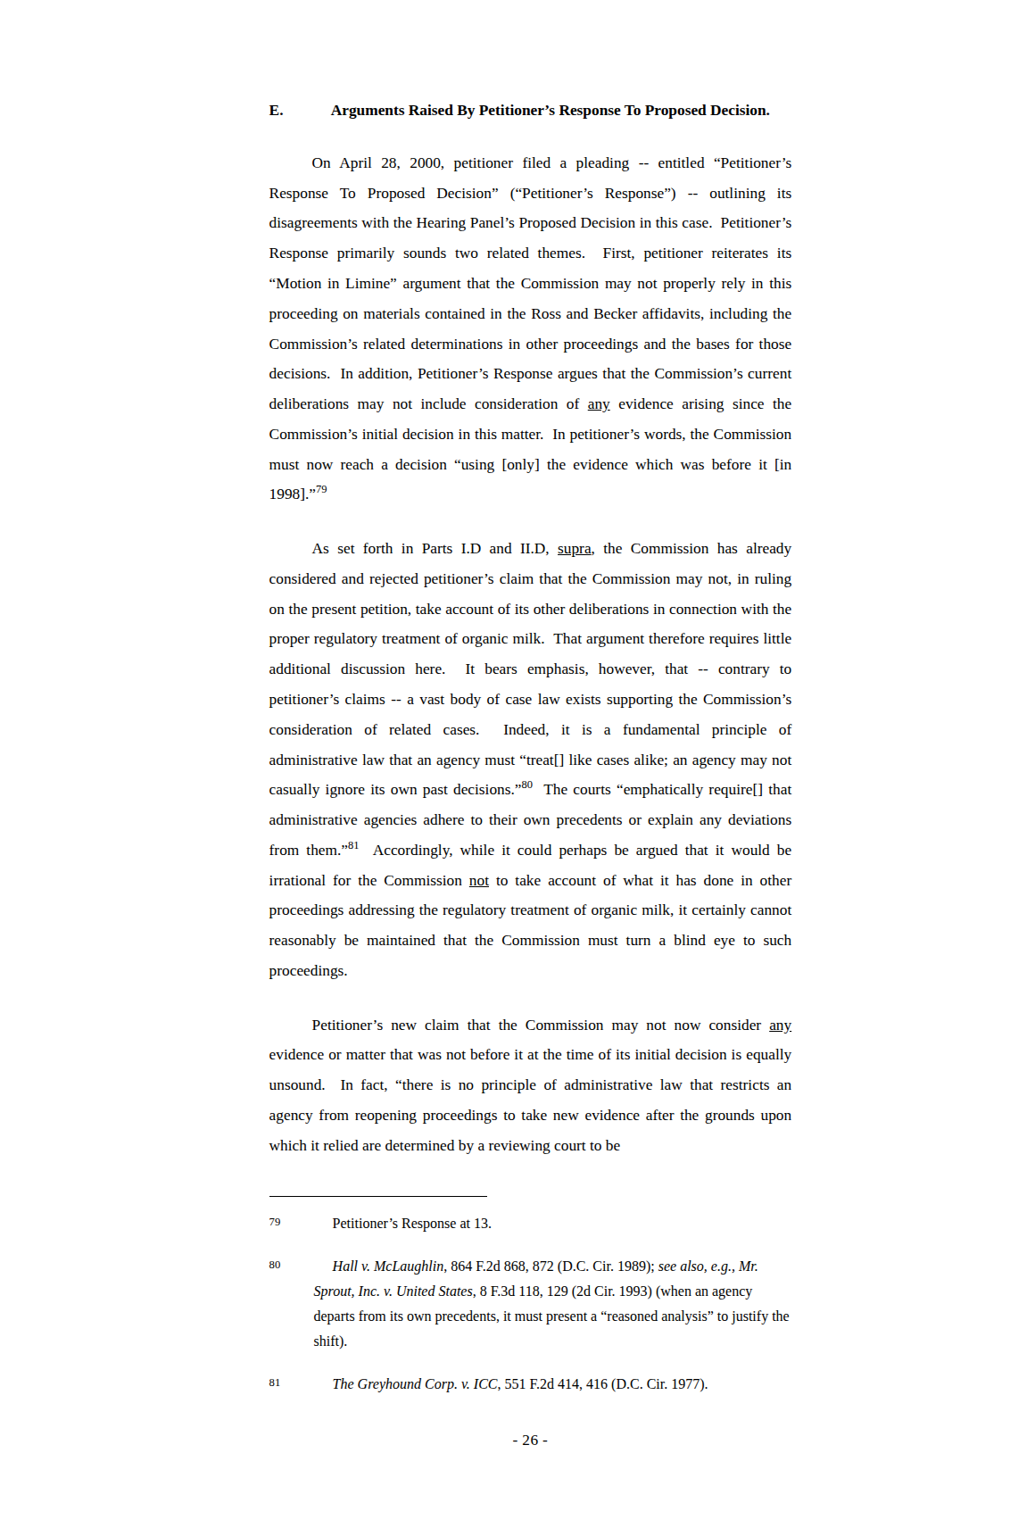E. Arguments Raised By Petitioner’s Response To Proposed Decision.
On April 28, 2000, petitioner filed a pleading -- entitled “Petitioner’s Response To Proposed Decision” (“Petitioner’s Response”) -- outlining its disagreements with the Hearing Panel’s Proposed Decision in this case. Petitioner’s Response primarily sounds two related themes. First, petitioner reiterates its “Motion in Limine” argument that the Commission may not properly rely in this proceeding on materials contained in the Ross and Becker affidavits, including the Commission’s related determinations in other proceedings and the bases for those decisions. In addition, Petitioner’s Response argues that the Commission’s current deliberations may not include consideration of any evidence arising since the Commission’s initial decision in this matter. In petitioner’s words, the Commission must now reach a decision “using [only] the evidence which was before it [in 1998].”79
As set forth in Parts I.D and II.D, supra, the Commission has already considered and rejected petitioner’s claim that the Commission may not, in ruling on the present petition, take account of its other deliberations in connection with the proper regulatory treatment of organic milk. That argument therefore requires little additional discussion here. It bears emphasis, however, that -- contrary to petitioner’s claims -- a vast body of case law exists supporting the Commission’s consideration of related cases. Indeed, it is a fundamental principle of administrative law that an agency must “treat[] like cases alike; an agency may not casually ignore its own past decisions.”80 The courts “emphatically require[] that administrative agencies adhere to their own precedents or explain any deviations from them.”81 Accordingly, while it could perhaps be argued that it would be irrational for the Commission not to take account of what it has done in other proceedings addressing the regulatory treatment of organic milk, it certainly cannot reasonably be maintained that the Commission must turn a blind eye to such proceedings.
Petitioner’s new claim that the Commission may not now consider any evidence or matter that was not before it at the time of its initial decision is equally unsound. In fact, “there is no principle of administrative law that restricts an agency from reopening proceedings to take new evidence after the grounds upon which it relied are determined by a reviewing court to be
79 Petitioner’s Response at 13.
80 Hall v. McLaughlin, 864 F.2d 868, 872 (D.C. Cir. 1989); see also, e.g., Mr. Sprout, Inc. v. United States, 8 F.3d 118, 129 (2d Cir. 1993) (when an agency departs from its own precedents, it must present a “reasoned analysis” to justify the shift).
81 The Greyhound Corp. v. ICC, 551 F.2d 414, 416 (D.C. Cir. 1977).
- 26 -